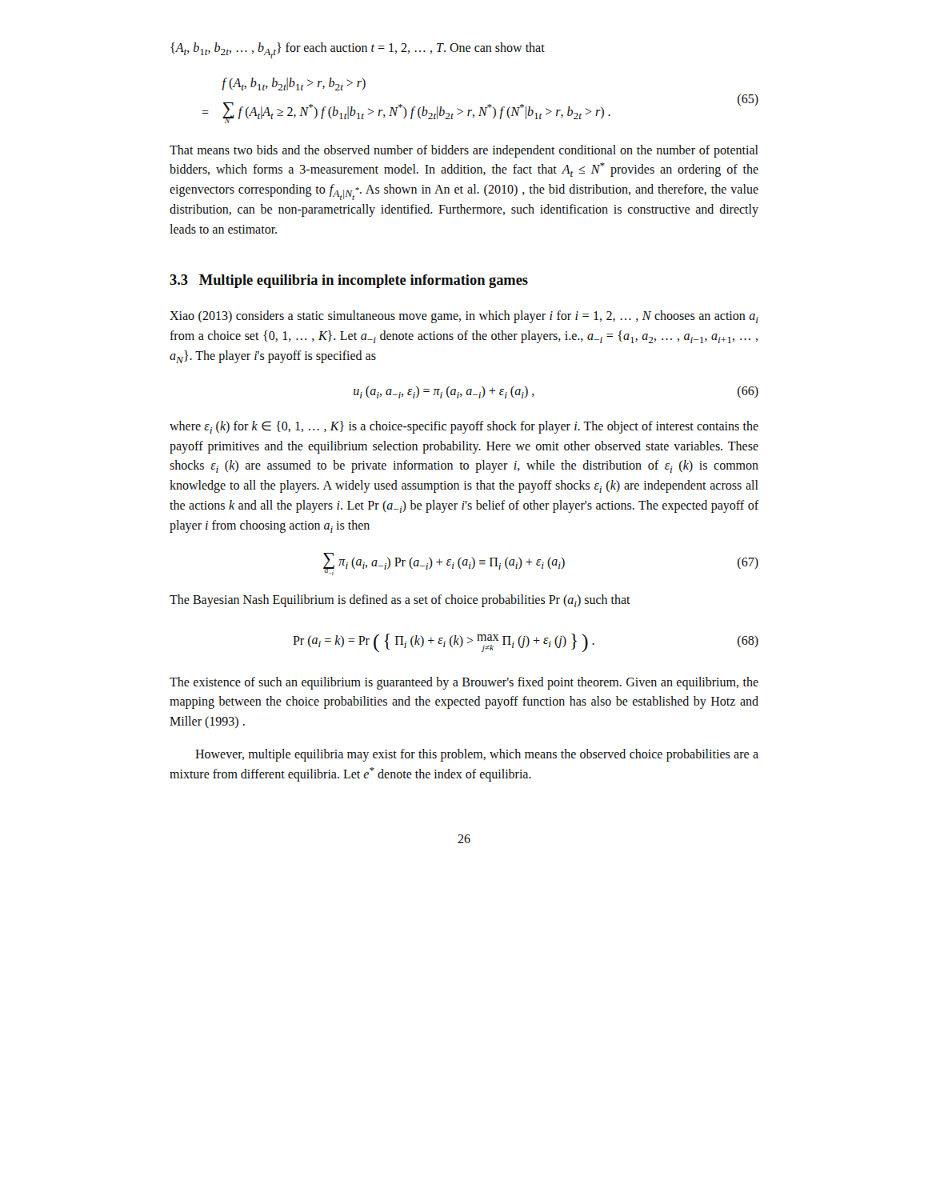{At, b1t, b2t, … , bAtt} for each auction t = 1, 2, … , T. One can show that
f (At, b1t, b2t|b1t > r, b2t > r)
=
∑N* f (At|At ≥ 2, N*) f (b1t|b1t > r, N*) f (b2t|b2t > r, N*) f (N*|b1t > r, b2t > r) .
(65)
That means two bids and the observed number of bidders are independent conditional on the number of potential bidders, which forms a 3-measurement model. In addition, the fact that At ≤ N* provides an ordering of the eigenvectors corresponding to fAt|Nt*. As shown in An et al. (2010) , the bid distribution, and therefore, the value distribution, can be non-parametrically identified. Furthermore, such identification is constructive and directly leads to an estimator.
3.3 Multiple equilibria in incomplete information games
Xiao (2013) considers a static simultaneous move game, in which player i for i = 1, 2, … , N chooses an action ai from a choice set {0, 1, … , K}. Let a−i denote actions of the other players, i.e., a−i = {a1, a2, … , ai−1, ai+1, … , aN}. The player i's payoff is specified as
ui (ai, a−i, εi) = πi (ai, a−i) + εi (ai) ,
(66)
where εi (k) for k ∈ {0, 1, … , K} is a choice-specific payoff shock for player i. The object of interest contains the payoff primitives and the equilibrium selection probability. Here we omit other observed state variables. These shocks εi (k) are assumed to be private information to player i, while the distribution of εi (k) is common knowledge to all the players. A widely used assumption is that the payoff shocks εi (k) are independent across all the actions k and all the players i. Let Pr (a−i) be player i's belief of other player's actions. The expected payoff of player i from choosing action ai is then
∑a−i πi (ai, a−i) Pr (a−i) + εi (ai) ≡ Πi (ai) + εi (ai)
(67)
The Bayesian Nash Equilibrium is defined as a set of choice probabilities Pr (ai) such that
Pr (ai = k) = Pr ( { Πi (k) + εi (k) > max j≠k Πi (j) + εi (j) } ) .
(68)
The existence of such an equilibrium is guaranteed by a Brouwer's fixed point theorem. Given an equilibrium, the mapping between the choice probabilities and the expected payoff function has also be established by Hotz and Miller (1993) .
However, multiple equilibria may exist for this problem, which means the observed choice probabilities are a mixture from different equilibria. Let e* denote the index of equilibria.
26